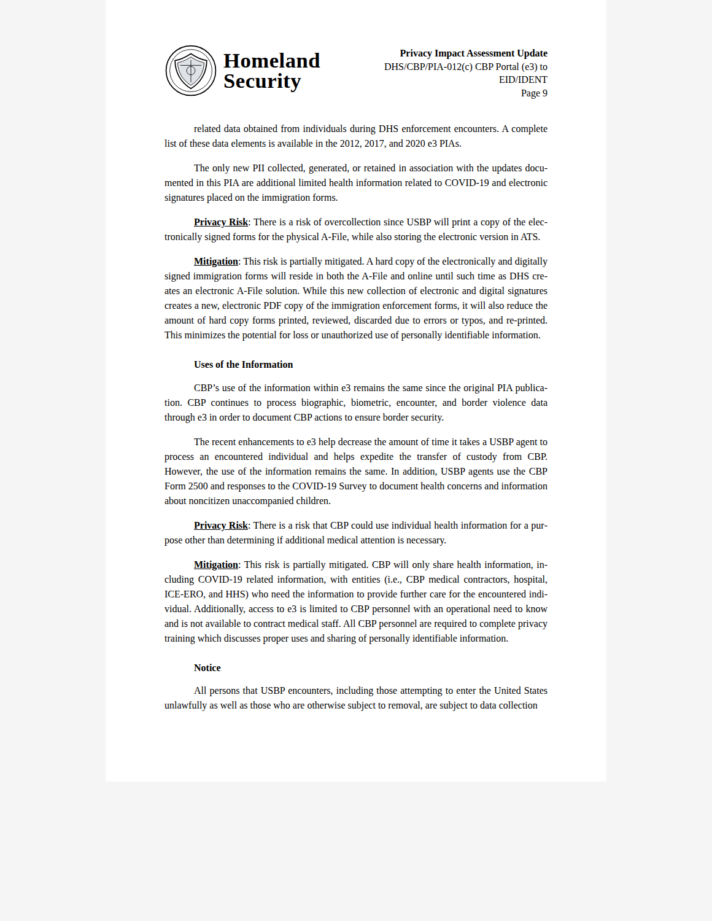Homeland Security
Privacy Impact Assessment Update
DHS/CBP/PIA-012(c) CBP Portal (e3) to EID/IDENT
Page 9
related data obtained from individuals during DHS enforcement encounters. A complete list of these data elements is available in the 2012, 2017, and 2020 e3 PIAs.
The only new PII collected, generated, or retained in association with the updates documented in this PIA are additional limited health information related to COVID-19 and electronic signatures placed on the immigration forms.
Privacy Risk: There is a risk of overcollection since USBP will print a copy of the electronically signed forms for the physical A-File, while also storing the electronic version in ATS.
Mitigation: This risk is partially mitigated. A hard copy of the electronically and digitally signed immigration forms will reside in both the A-File and online until such time as DHS creates an electronic A-File solution. While this new collection of electronic and digital signatures creates a new, electronic PDF copy of the immigration enforcement forms, it will also reduce the amount of hard copy forms printed, reviewed, discarded due to errors or typos, and re-printed. This minimizes the potential for loss or unauthorized use of personally identifiable information.
Uses of the Information
CBP’s use of the information within e3 remains the same since the original PIA publication. CBP continues to process biographic, biometric, encounter, and border violence data through e3 in order to document CBP actions to ensure border security.
The recent enhancements to e3 help decrease the amount of time it takes a USBP agent to process an encountered individual and helps expedite the transfer of custody from CBP. However, the use of the information remains the same. In addition, USBP agents use the CBP Form 2500 and responses to the COVID-19 Survey to document health concerns and information about noncitizen unaccompanied children.
Privacy Risk: There is a risk that CBP could use individual health information for a purpose other than determining if additional medical attention is necessary.
Mitigation: This risk is partially mitigated. CBP will only share health information, including COVID-19 related information, with entities (i.e., CBP medical contractors, hospital, ICE-ERO, and HHS) who need the information to provide further care for the encountered individual. Additionally, access to e3 is limited to CBP personnel with an operational need to know and is not available to contract medical staff. All CBP personnel are required to complete privacy training which discusses proper uses and sharing of personally identifiable information.
Notice
All persons that USBP encounters, including those attempting to enter the United States unlawfully as well as those who are otherwise subject to removal, are subject to data collection